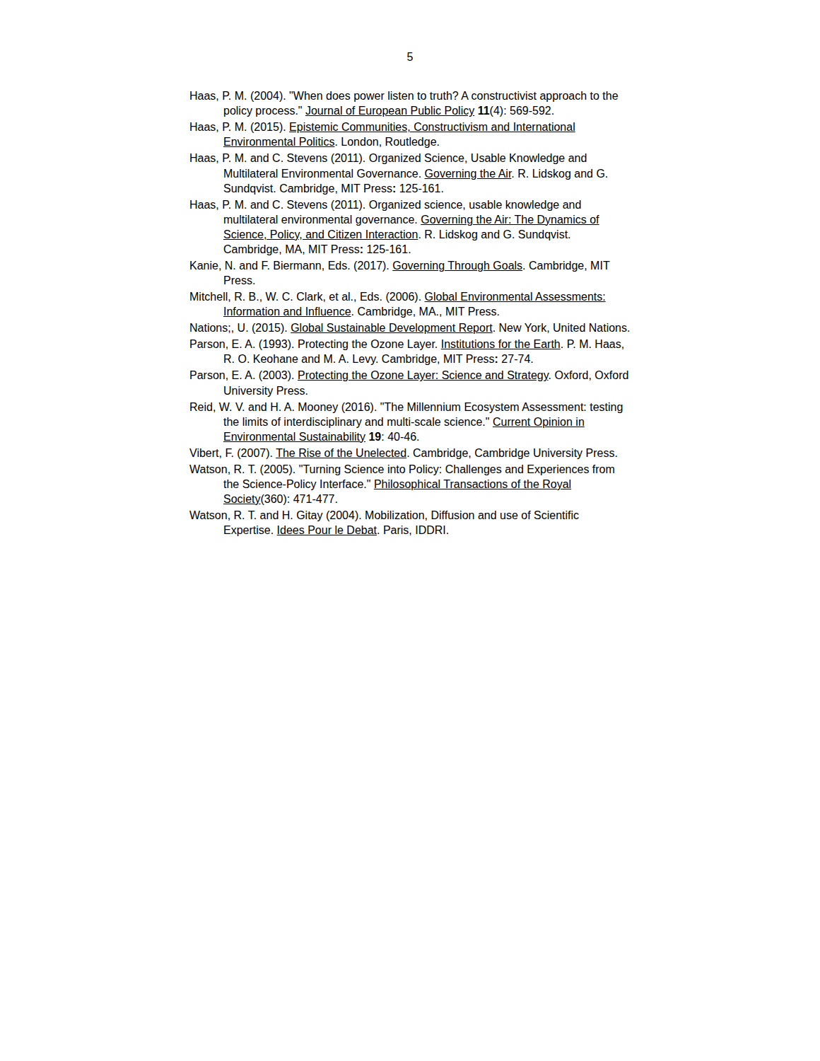5
Haas, P. M. (2004). "When does power listen to truth? A constructivist approach to the policy process." Journal of European Public Policy 11(4): 569-592.
Haas, P. M. (2015). Epistemic Communities, Constructivism and International Environmental Politics. London, Routledge.
Haas, P. M. and C. Stevens (2011). Organized Science, Usable Knowledge and Multilateral Environmental Governance. Governing the Air. R. Lidskog and G. Sundqvist. Cambridge, MIT Press: 125-161.
Haas, P. M. and C. Stevens (2011). Organized science, usable knowledge and multilateral environmental governance. Governing the Air: The Dynamics of Science, Policy, and Citizen Interaction. R. Lidskog and G. Sundqvist. Cambridge, MA, MIT Press: 125-161.
Kanie, N. and F. Biermann, Eds. (2017). Governing Through Goals. Cambridge, MIT Press.
Mitchell, R. B., W. C. Clark, et al., Eds. (2006). Global Environmental Assessments: Information and Influence. Cambridge, MA., MIT Press.
Nations;, U. (2015). Global Sustainable Development Report. New York, United Nations.
Parson, E. A. (1993). Protecting the Ozone Layer. Institutions for the Earth. P. M. Haas, R. O. Keohane and M. A. Levy. Cambridge, MIT Press: 27-74.
Parson, E. A. (2003). Protecting the Ozone Layer: Science and Strategy. Oxford, Oxford University Press.
Reid, W. V. and H. A. Mooney (2016). "The Millennium Ecosystem Assessment: testing the limits of interdisciplinary and multi-scale science." Current Opinion in Environmental Sustainability 19: 40-46.
Vibert, F. (2007). The Rise of the Unelected. Cambridge, Cambridge University Press.
Watson, R. T. (2005). "Turning Science into Policy: Challenges and Experiences from the Science-Policy Interface." Philosophical Transactions of the Royal Society(360): 471-477.
Watson, R. T. and H. Gitay (2004). Mobilization, Diffusion and use of Scientific Expertise. Idees Pour le Debat. Paris, IDDRI.